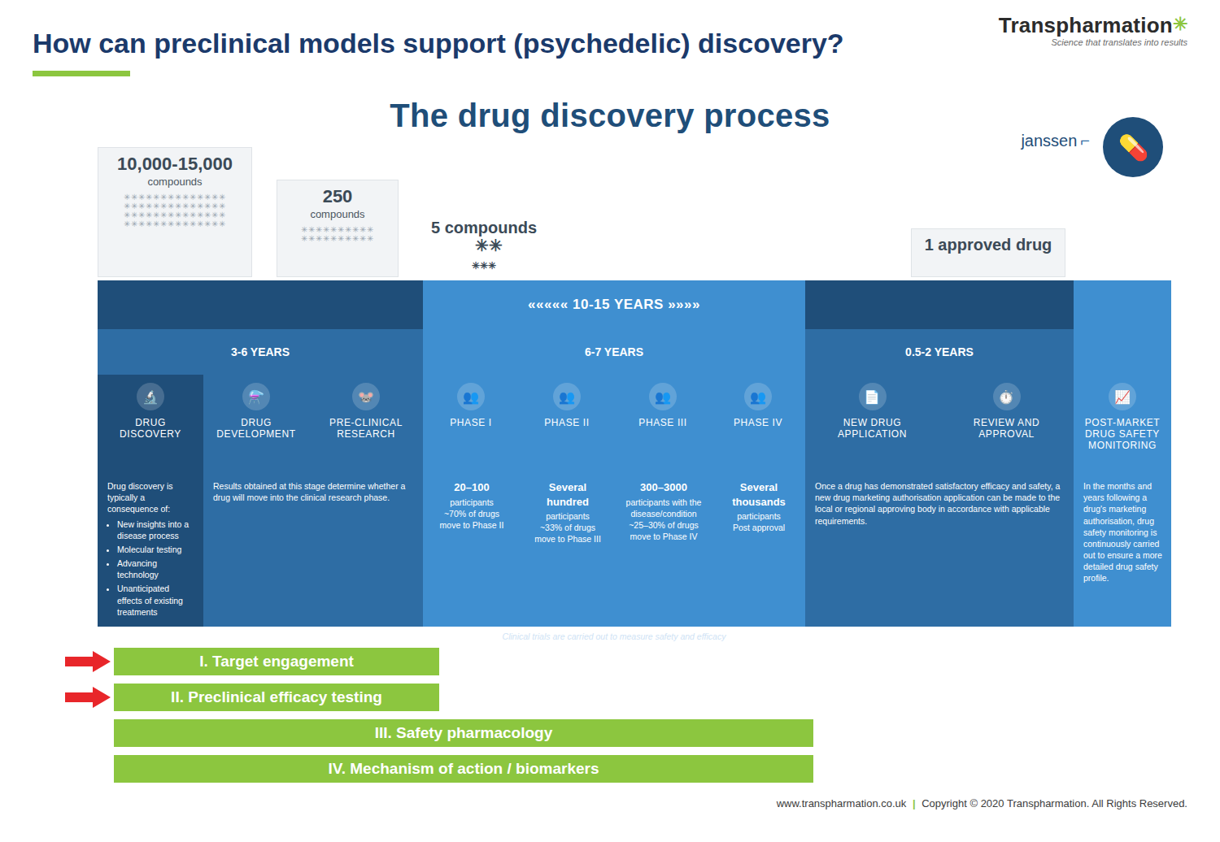Transpharmation✳
Science that translates into results
How can preclinical models support (psychedelic) discovery?
The drug discovery process
janssen⌐
💊
10,000-15,000 compounds
✳✳✳✳✳✳✳✳✳✳✳✳✳✳
✳✳✳✳✳✳✳✳✳✳✳✳✳✳
✳✳✳✳✳✳✳✳✳✳✳✳✳✳
✳✳✳✳✳✳✳✳✳✳✳✳✳✳
250 compounds
✳✳✳✳✳✳✳✳✳✳
✳✳✳✳✳✳✳✳✳✳
5 compounds ✳✳
✳✳✳
1 approved drug
««««« 10-15 YEARS »»»»
3-6 YEARS
6-7 YEARS
0.5-2 YEARS
🔬
DRUG
DISCOVERY
⚗️
DRUG
DEVELOPMENT
🐭
PRE-CLINICAL
RESEARCH
👥
PHASE I
👥
PHASE II
👥
PHASE III
👥
PHASE IV
📄
NEW DRUG
APPLICATION
⏱️
REVIEW AND
APPROVAL
📈
POST-MARKET
DRUG SAFETY
MONITORING
Drug discovery is typically a consequence of:
New insights into a disease process
Molecular testing
Advancing technology
Unanticipated effects of existing treatments
Results obtained at this stage determine whether a drug will move into the clinical research phase.
20–100 participants
~70% of drugs move to Phase II
Several hundred participants
~33% of drugs move to Phase III
300–3000 participants with the disease/condition
~25–30% of drugs move to Phase IV
Several thousands participants
Post approval
Once a drug has demonstrated satisfactory efficacy and safety, a new drug marketing authorisation application can be made to the local or regional approving body in accordance with applicable requirements.
In the months and years following a drug's marketing authorisation, drug safety monitoring is continuously carried out to ensure a more detailed drug safety profile.
Clinical trials are carried out to measure safety and efficacy
I. Target engagement
II. Preclinical efficacy testing
III. Safety pharmacology
IV. Mechanism of action / biomarkers
www.transpharmation.co.uk | Copyright © 2020 Transpharmation. All Rights Reserved.